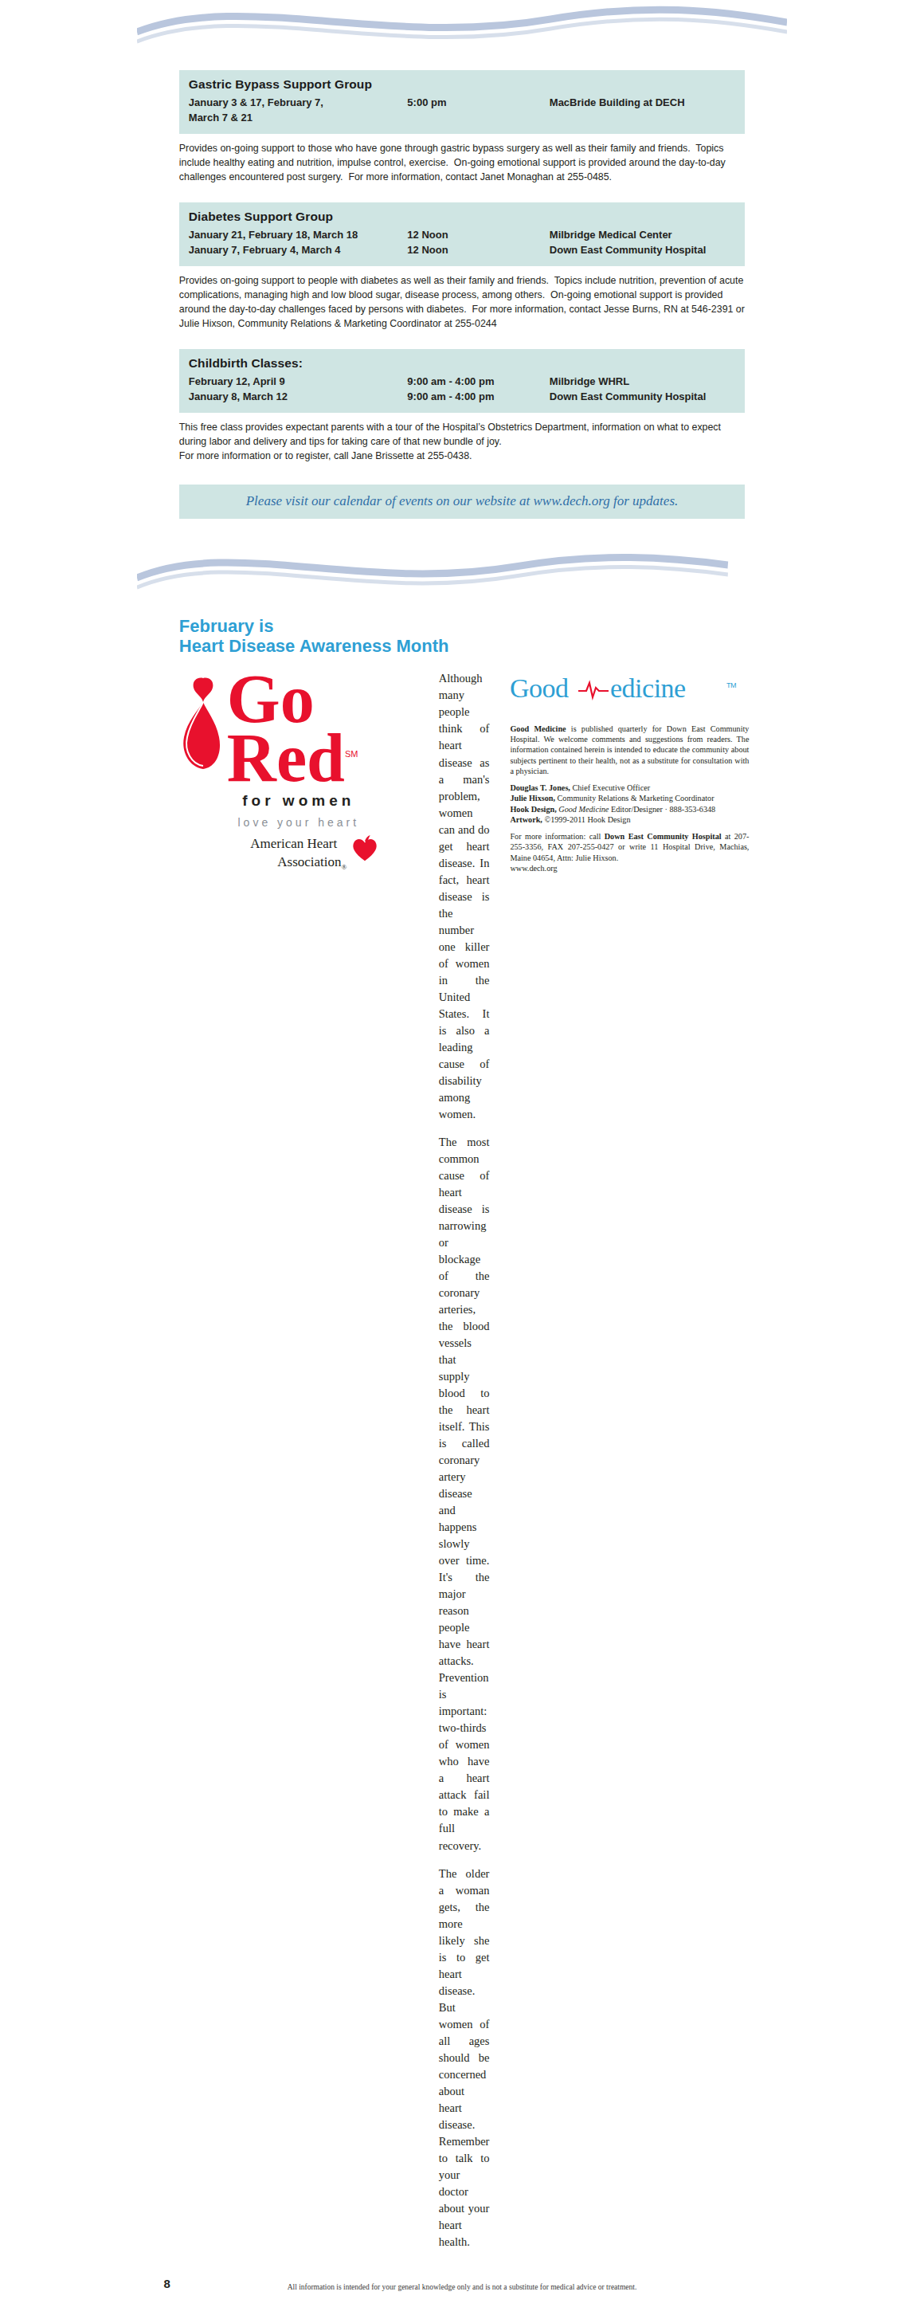Gastric Bypass Support Group
| January 3 & 17, February 7, | 5:00 pm | MacBride Building at DECH |
| March 7 & 21 | | |
Provides on-going support to those who have gone through gastric bypass surgery as well as their family and friends. Topics include healthy eating and nutrition, impulse control, exercise. On-going emotional support is provided around the day-to-day challenges encountered post surgery. For more information, contact Janet Monaghan at 255-0485.
Diabetes Support Group
| January 21, February 18, March 18 | 12 Noon | Milbridge Medical Center |
| January 7, February 4, March 4 | 12 Noon | Down East Community Hospital |
Provides on-going support to people with diabetes as well as their family and friends. Topics include nutrition, prevention of acute complications, managing high and low blood sugar, disease process, among others. On-going emotional support is provided around the day-to-day challenges faced by persons with diabetes. For more information, contact Jesse Burns, RN at 546-2391 or Julie Hixson, Community Relations & Marketing Coordinator at 255-0244
Childbirth Classes:
| February 12, April 9 | 9:00 am - 4:00 pm | Milbridge WHRL |
| January 8, March 12 | 9:00 am - 4:00 pm | Down East Community Hospital |
This free class provides expectant parents with a tour of the Hospital’s Obstetrics Department, information on what to expect during labor and delivery and tips for taking care of that new bundle of joy.
For more information or to register, call Jane Brissette at 255-0438.
Please visit our calendar of events on our website at www.dech.org for updates.
February is
Heart Disease Awareness Month
Go RedSM
for women
love your heart
American Heart
Association®
Although many people think of heart disease as a man's problem, women can and do get heart disease. In fact, heart disease is the number one killer of women in the United States. It is also a leading cause of disability among women.
The most common cause of heart disease is narrowing or blockage of the coronary arteries, the blood vessels that supply blood to the heart itself. This is called coronary artery disease and happens slowly over time. It's the major reason people have heart attacks. Prevention is important: two-thirds of women who have a heart attack fail to make a full recovery.
The older a woman gets, the more likely she is to get heart disease. But women of all ages should be concerned about heart disease. Remember to talk to your doctor about your heart health.
Good edicine TM
Good Medicine is published quarterly for Down East Community Hospital. We welcome comments and suggestions from readers. The information contained herein is intended to educate the community about subjects pertinent to their health, not as a substitute for consultation with a physician.
Douglas T. Jones, Chief Executive Officer
Julie Hixson, Community Relations & Marketing Coordinator
Hook Design, Good Medicine Editor/Designer · 888-353-6348
Artwork, ©1999-2011 Hook Design
For more information: call Down East Community Hospital at 207-255-3356, FAX 207-255-0427 or write 11 Hospital Drive, Machias, Maine 04654, Attn: Julie Hixson.
www.dech.org
8
All information is intended for your general knowledge only and is not a substitute for medical advice or treatment.